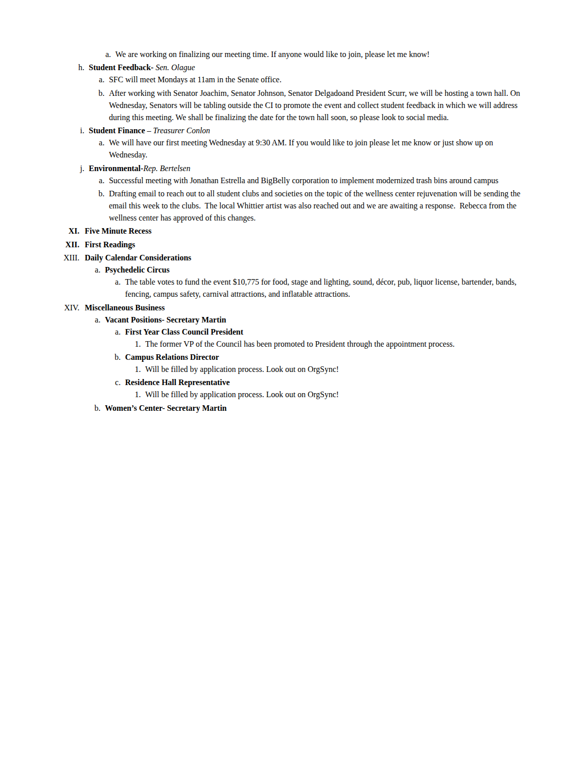We are working on finalizing our meeting time. If anyone would like to join, please let me know!
Student Feedback- Sen. Olague
SFC will meet Mondays at 11am in the Senate office.
After working with Senator Joachim, Senator Johnson, Senator Delgadoand President Scurr, we will be hosting a town hall. On Wednesday, Senators will be tabling outside the CI to promote the event and collect student feedback in which we will address during this meeting. We shall be finalizing the date for the town hall soon, so please look to social media.
Student Finance – Treasurer Conlon
We will have our first meeting Wednesday at 9:30 AM. If you would like to join please let me know or just show up on Wednesday.
Environmental-Rep. Bertelsen
Successful meeting with Jonathan Estrella and BigBelly corporation to implement modernized trash bins around campus
Drafting email to reach out to all student clubs and societies on the topic of the wellness center rejuvenation will be sending the email this week to the clubs. The local Whittier artist was also reached out and we are awaiting a response. Rebecca from the wellness center has approved of this changes.
Five Minute Recess
First Readings
Daily Calendar Considerations
Psychedelic Circus
The table votes to fund the event $10,775 for food, stage and lighting, sound, décor, pub, liquor license, bartender, bands, fencing, campus safety, carnival attractions, and inflatable attractions.
Miscellaneous Business
Vacant Positions- Secretary Martin
First Year Class Council President
The former VP of the Council has been promoted to President through the appointment process.
Campus Relations Director
Will be filled by application process. Look out on OrgSync!
Residence Hall Representative
Will be filled by application process. Look out on OrgSync!
Women’s Center- Secretary Martin